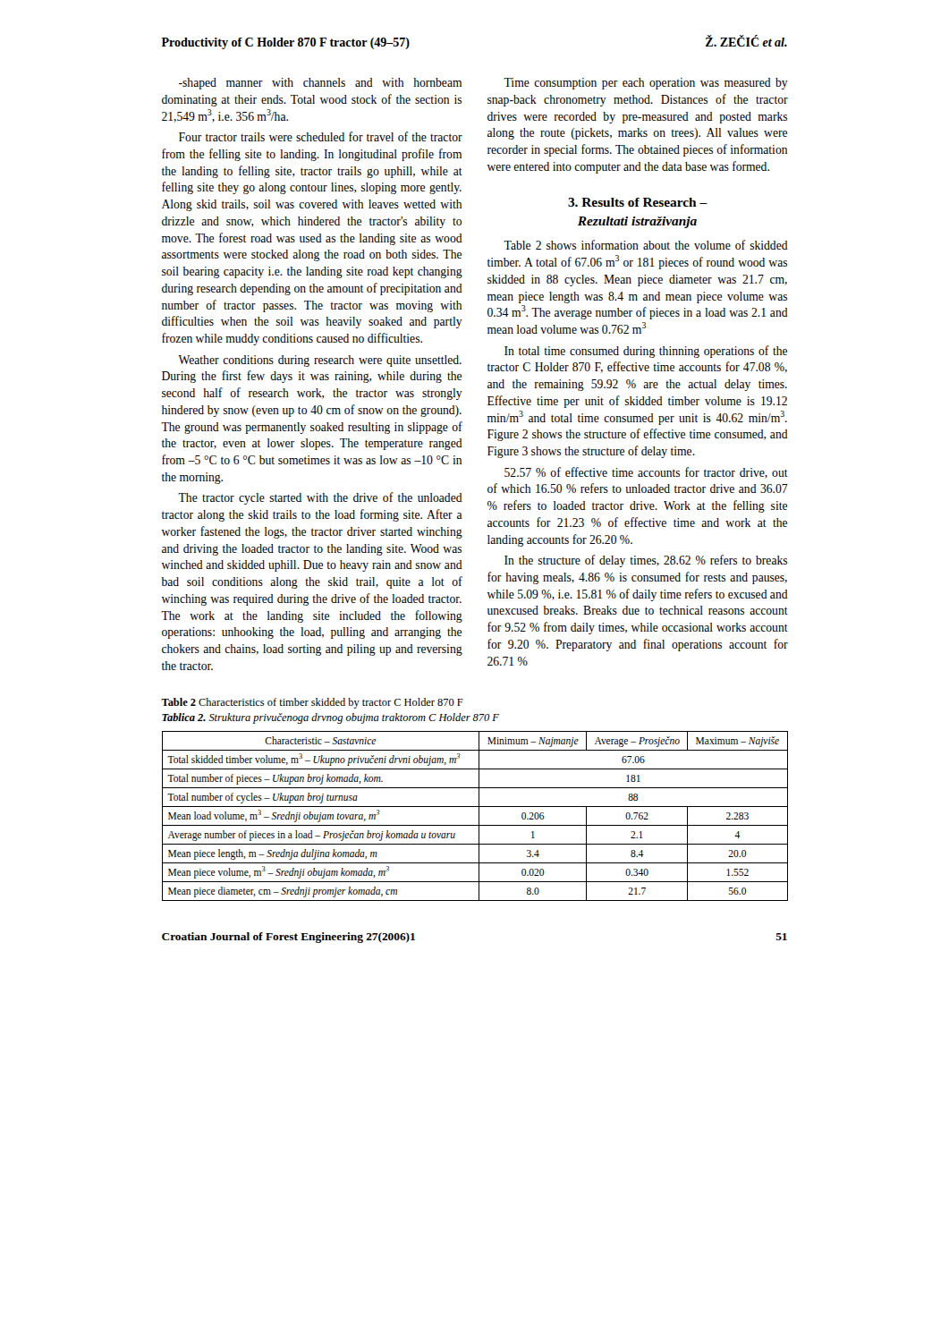Productivity of C Holder 870 F tractor (49–57)
Ž. ZEČIĆ et al.
-shaped manner with channels and with hornbeam dominating at their ends. Total wood stock of the section is 21,549 m3, i.e. 356 m3/ha.
Four tractor trails were scheduled for travel of the tractor from the felling site to landing. In longitudinal profile from the landing to felling site, tractor trails go uphill, while at felling site they go along contour lines, sloping more gently. Along skid trails, soil was covered with leaves wetted with drizzle and snow, which hindered the tractor's ability to move. The forest road was used as the landing site as wood assortments were stocked along the road on both sides. The soil bearing capacity i.e. the landing site road kept changing during research depending on the amount of precipitation and number of tractor passes. The tractor was moving with difficulties when the soil was heavily soaked and partly frozen while muddy conditions caused no difficulties.
Weather conditions during research were quite unsettled. During the first few days it was raining, while during the second half of research work, the tractor was strongly hindered by snow (even up to 40 cm of snow on the ground). The ground was permanently soaked resulting in slippage of the tractor, even at lower slopes. The temperature ranged from –5 °C to 6 °C but sometimes it was as low as –10 °C in the morning.
The tractor cycle started with the drive of the unloaded tractor along the skid trails to the load forming site. After a worker fastened the logs, the tractor driver started winching and driving the loaded tractor to the landing site. Wood was winched and skidded uphill. Due to heavy rain and snow and bad soil conditions along the skid trail, quite a lot of winching was required during the drive of the loaded tractor. The work at the landing site included the following operations: unhooking the load, pulling and arranging the chokers and chains, load sorting and piling up and reversing the tractor.
Time consumption per each operation was measured by snap-back chronometry method. Distances of the tractor drives were recorded by pre-measured and posted marks along the route (pickets, marks on trees). All values were recorder in special forms. The obtained pieces of information were entered into computer and the data base was formed.
3. Results of Research –Rezultati istraživanja
Table 2 shows information about the volume of skidded timber. A total of 67.06 m3 or 181 pieces of round wood was skidded in 88 cycles. Mean piece diameter was 21.7 cm, mean piece length was 8.4 m and mean piece volume was 0.34 m3. The average number of pieces in a load was 2.1 and mean load volume was 0.762 m3
In total time consumed during thinning operations of the tractor C Holder 870 F, effective time accounts for 47.08 %, and the remaining 59.92 % are the actual delay times. Effective time per unit of skidded timber volume is 19.12 min/m3 and total time consumed per unit is 40.62 min/m3. Figure 2 shows the structure of effective time consumed, and Figure 3 shows the structure of delay time.
52.57 % of effective time accounts for tractor drive, out of which 16.50 % refers to unloaded tractor drive and 36.07 % refers to loaded tractor drive. Work at the felling site accounts for 21.23 % of effective time and work at the landing accounts for 26.20 %.
In the structure of delay times, 28.62 % refers to breaks for having meals, 4.86 % is consumed for rests and pauses, while 5.09 %, i.e. 15.81 % of daily time refers to excused and unexcused breaks. Breaks due to technical reasons account for 9.52 % from daily times, while occasional works account for 9.20 %. Preparatory and final operations account for 26.71 %
Table 2 Characteristics of timber skidded by tractor C Holder 870 F
Tablica 2. Struktura privučenoga drvnog obujma traktorom C Holder 870 F
| Characteristic – Sastavnice | Minimum – Najmanje | Average – Prosječno | Maximum – Najviše |
| --- | --- | --- | --- |
| Total skidded timber volume, m 3 – Ukupno privučeni drvni obujam, m 3 | 67.06 |
| Total number of pieces – Ukupan broj komada, kom. | 181 |
| Total number of cycles – Ukupan broj turnusa | 88 |
| Mean load volume, m 3 – Srednji obujam tovara, m 3 | 0.206 | 0.762 | 2.283 |
| Average number of pieces in a load – Prosječan broj komada u tovaru | 1 | 2.1 | 4 |
| Mean piece length, m – Srednja duljina komada, m | 3.4 | 8.4 | 20.0 |
| Mean piece volume, m 3 – Srednji obujam komada, m 3 | 0.020 | 0.340 | 1.552 |
| Mean piece diameter, cm – Srednji promjer komada, cm | 8.0 | 21.7 | 56.0 |
Croatian Journal of Forest Engineering 27(2006)1
51